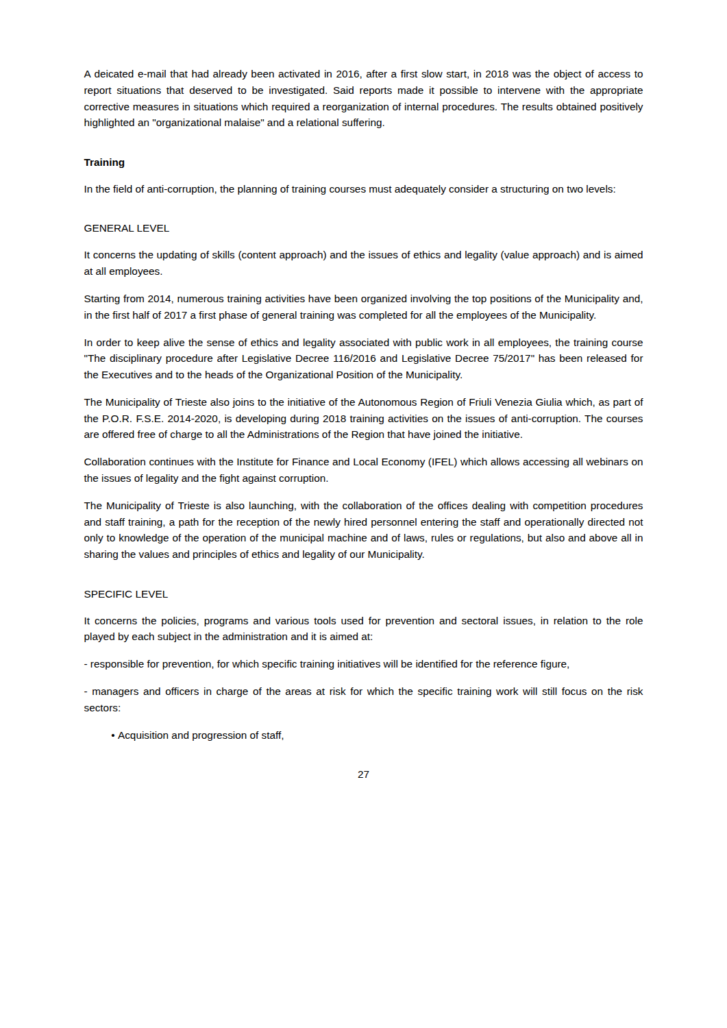A deicated e-mail that had already been activated in 2016, after a first slow start, in 2018 was the object of access to report situations that deserved to be investigated. Said reports made it possible to intervene with the appropriate corrective measures in situations which required a reorganization of internal procedures. The results obtained positively highlighted an "organizational malaise" and a relational suffering.
Training
In the field of anti-corruption, the planning of training courses must adequately consider a structuring on two levels:
GENERAL LEVEL
It concerns the updating of skills (content approach) and the issues of ethics and legality (value approach) and is aimed at all employees.
Starting from 2014, numerous training activities have been organized involving the top positions of the Municipality and, in the first half of 2017 a first phase of general training was completed for all the employees of the Municipality.
In order to keep alive the sense of ethics and legality associated with public work in all employees, the training course "The disciplinary procedure after Legislative Decree 116/2016 and Legislative Decree 75/2017" has been released for the Executives and to the heads of the Organizational Position of the Municipality.
The Municipality of Trieste also joins to the initiative of the Autonomous Region of Friuli Venezia Giulia which, as part of the P.O.R. F.S.E. 2014-2020, is developing during 2018 training activities on the issues of anti-corruption. The courses are offered free of charge to all the Administrations of the Region that have joined the initiative.
Collaboration continues with the Institute for Finance and Local Economy (IFEL) which allows accessing all webinars on the issues of legality and the fight against corruption.
The Municipality of Trieste is also launching, with the collaboration of the offices dealing with competition procedures and staff training, a path for the reception of the newly hired personnel entering the staff and operationally directed not only to knowledge of the operation of the municipal machine and of laws, rules or regulations, but also and above all in sharing the values and principles of ethics and legality of our Municipality.
SPECIFIC LEVEL
It concerns the policies, programs and various tools used for prevention and sectoral issues, in relation to the role played by each subject in the administration and it is aimed at:
- responsible for prevention, for which specific training initiatives will be identified for the reference figure,
- managers and officers in charge of the areas at risk for which the specific training work will still focus on the risk sectors:
Acquisition and progression of staff,
27